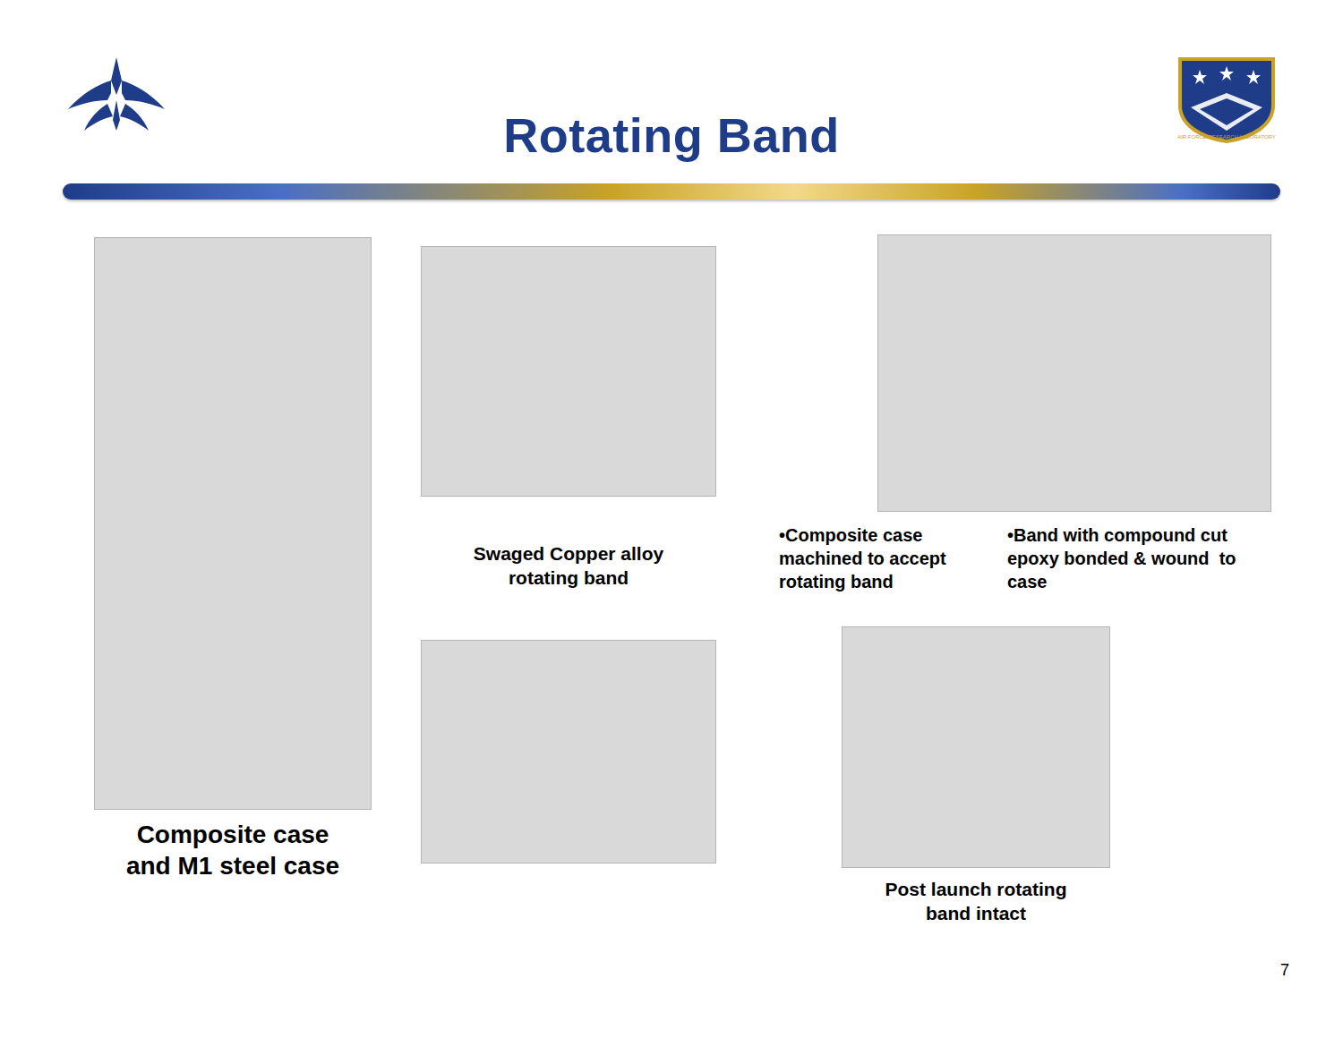AIR FORCE RESEARCH LABORATORY
Rotating Band
Composite case
and M1 steel case
Swaged Copper alloy
rotating band
•Composite case machined to accept rotating band
•Band with compound cut epoxy bonded & wound to case
Post launch rotating
band intact
7